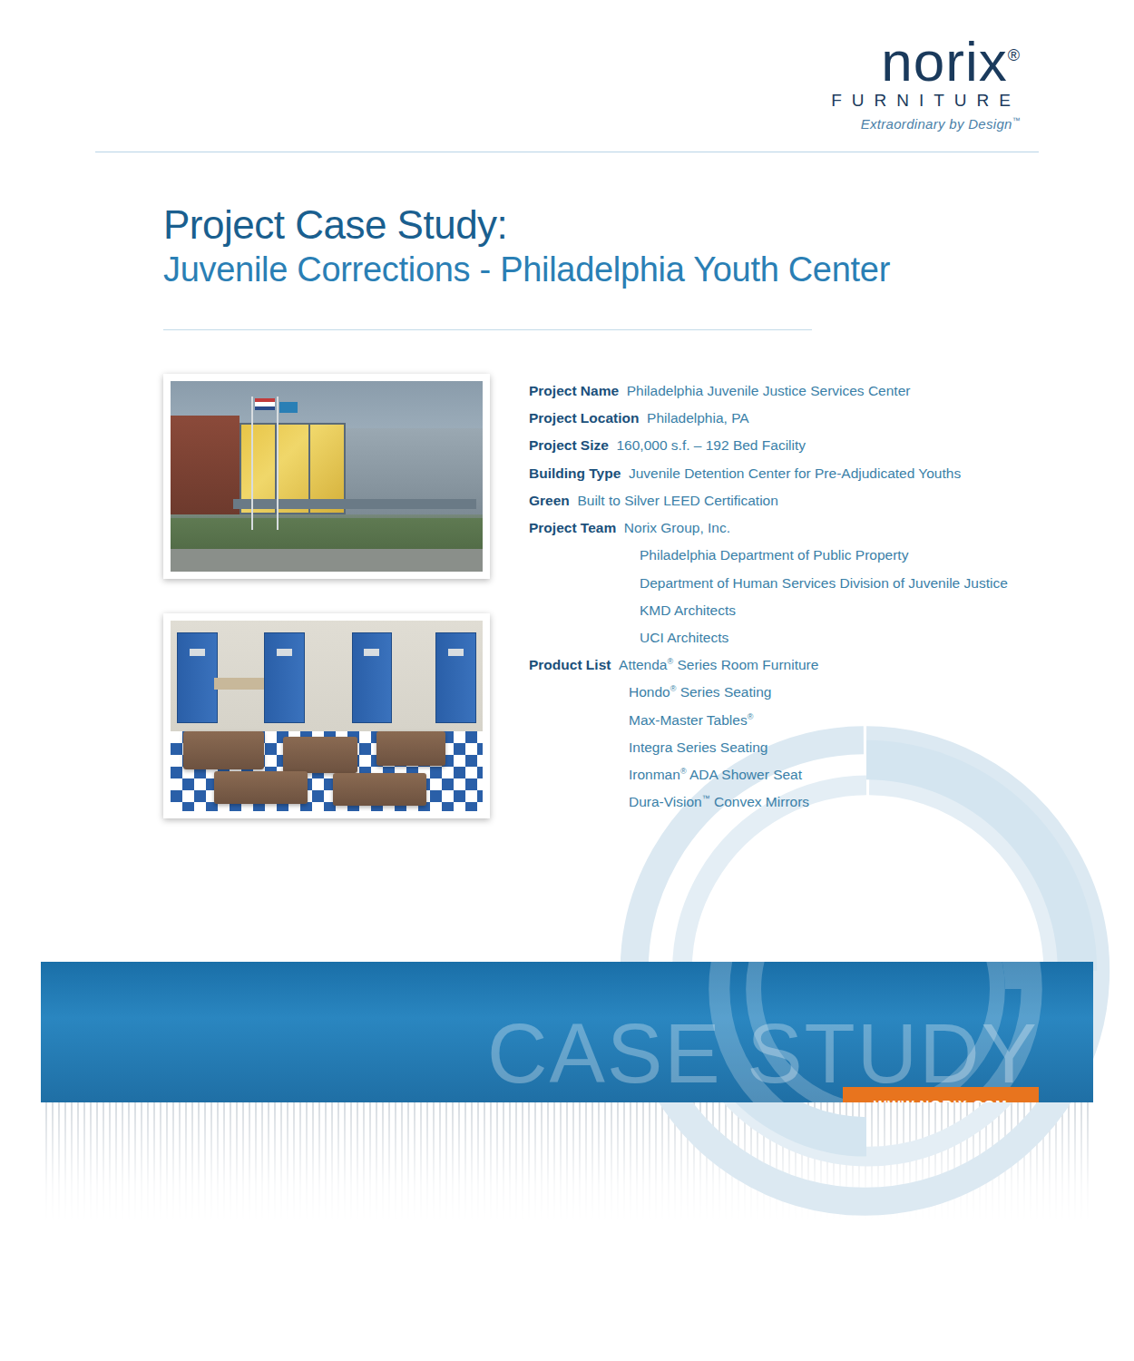norix®
FURNITURE
Extraordinary by Design™
Project Case Study:
Juvenile Corrections - Philadelphia Youth Center
Project Name Philadelphia Juvenile Justice Services Center Project Location Philadelphia, PA Project Size 160,000 s.f. – 192 Bed Facility Building Type Juvenile Detention Center for Pre-Adjudicated Youths Green Built to Silver LEED Certification Project Team Norix Group, Inc. Philadelphia Department of Public Property Department of Human Services Division of Juvenile Justice KMD Architects UCI Architects Product List Attenda® Series Room Furniture Hondo® Series Seating Max-Master Tables® Integra Series Seating Ironman® ADA Shower Seat Dura-Vision™ Convex Mirrors
CASE STUDY
WWW.NORIX.COM